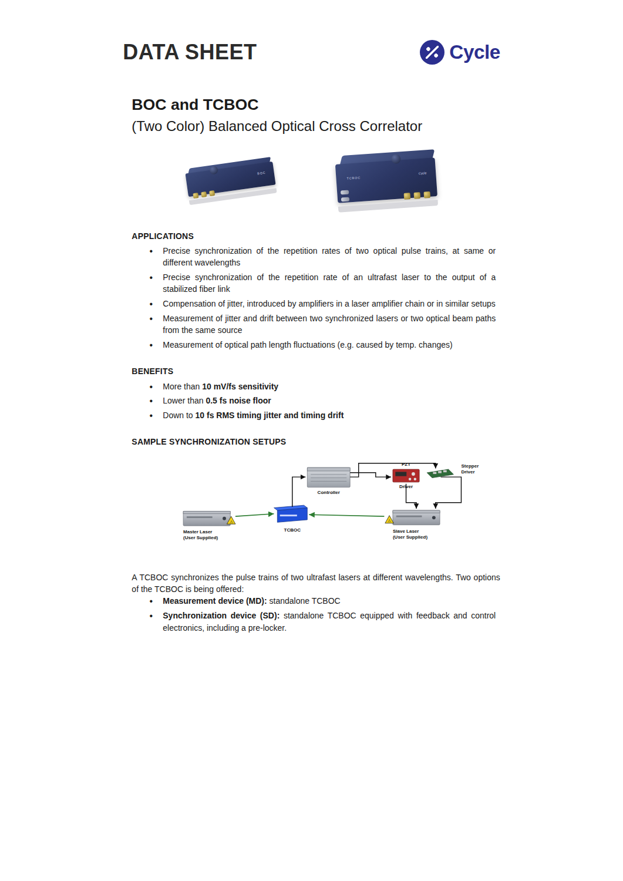DATA SHEET
Cycle
BOC and TCBOC
(Two Color) Balanced Optical Cross Correlator
BOC
TCBOC
Cycle
APPLICATIONS
Precise synchronization of the repetition rates of two optical pulse trains, at same or different wavelengths
Precise synchronization of the repetition rate of an ultrafast laser to the output of a stabilized fiber link
Compensation of jitter, introduced by amplifiers in a laser amplifier chain or in similar setups
Measurement of jitter and drift between two synchronized lasers or two optical beam paths from the same source
Measurement of optical path length fluctuations (e.g. caused by temp. changes)
BENEFITS
More than 10 mV/fs sensitivity
Lower than 0.5 fs noise floor
Down to 10 fs RMS timing jitter and timing drift
SAMPLE SYNCHRONIZATION SETUPS
Controller PZT Driver Stepper Driver ⚠ Master Laser (User Supplied) TCBOC ⚠ Slave Laser (User Supplied)
A TCBOC synchronizes the pulse trains of two ultrafast lasers at different wavelengths. Two options of the TCBOC is being offered:
Measurement device (MD): standalone TCBOC
Synchronization device (SD): standalone TCBOC equipped with feedback and control electronics, including a pre-locker.